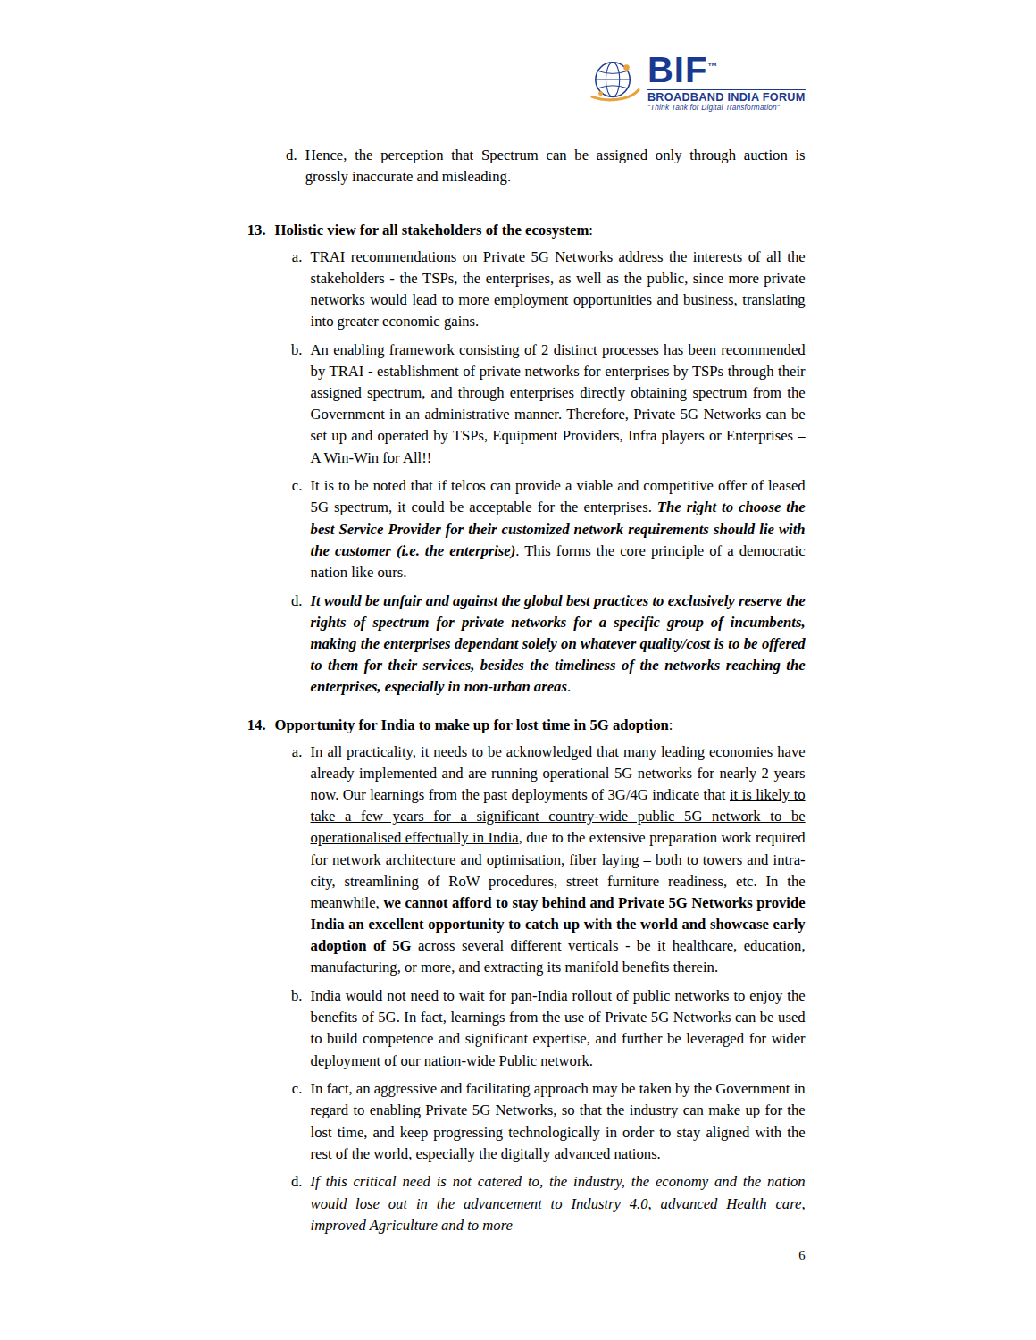BIF™
BROADBAND INDIA FORUM
"Think Tank for Digital Transformation"
Hence, the perception that Spectrum can be assigned only through auction is grossly inaccurate and misleading.
Holistic view for all stakeholders of the ecosystem:
TRAI recommendations on Private 5G Networks address the interests of all the stakeholders - the TSPs, the enterprises, as well as the public, since more private networks would lead to more employment opportunities and business, translating into greater economic gains.
An enabling framework consisting of 2 distinct processes has been recommended by TRAI - establishment of private networks for enterprises by TSPs through their assigned spectrum, and through enterprises directly obtaining spectrum from the Government in an administrative manner. Therefore, Private 5G Networks can be set up and operated by TSPs, Equipment Providers, Infra players or Enterprises – A Win-Win for All!!
It is to be noted that if telcos can provide a viable and competitive offer of leased 5G spectrum, it could be acceptable for the enterprises. The right to choose the best Service Provider for their customized network requirements should lie with the customer (i.e. the enterprise). This forms the core principle of a democratic nation like ours.
It would be unfair and against the global best practices to exclusively reserve the rights of spectrum for private networks for a specific group of incumbents, making the enterprises dependant solely on whatever quality/cost is to be offered to them for their services, besides the timeliness of the networks reaching the enterprises, especially in non-urban areas.
Opportunity for India to make up for lost time in 5G adoption:
In all practicality, it needs to be acknowledged that many leading economies have already implemented and are running operational 5G networks for nearly 2 years now. Our learnings from the past deployments of 3G/4G indicate that it is likely to take a few years for a significant country-wide public 5G network to be operationalised effectually in India, due to the extensive preparation work required for network architecture and optimisation, fiber laying – both to towers and intra-city, streamlining of RoW procedures, street furniture readiness, etc. In the meanwhile, we cannot afford to stay behind and Private 5G Networks provide India an excellent opportunity to catch up with the world and showcase early adoption of 5G across several different verticals - be it healthcare, education, manufacturing, or more, and extracting its manifold benefits therein.
India would not need to wait for pan-India rollout of public networks to enjoy the benefits of 5G. In fact, learnings from the use of Private 5G Networks can be used to build competence and significant expertise, and further be leveraged for wider deployment of our nation-wide Public network.
In fact, an aggressive and facilitating approach may be taken by the Government in regard to enabling Private 5G Networks, so that the industry can make up for the lost time, and keep progressing technologically in order to stay aligned with the rest of the world, especially the digitally advanced nations.
If this critical need is not catered to, the industry, the economy and the nation would lose out in the advancement to Industry 4.0, advanced Health care, improved Agriculture and to more
6